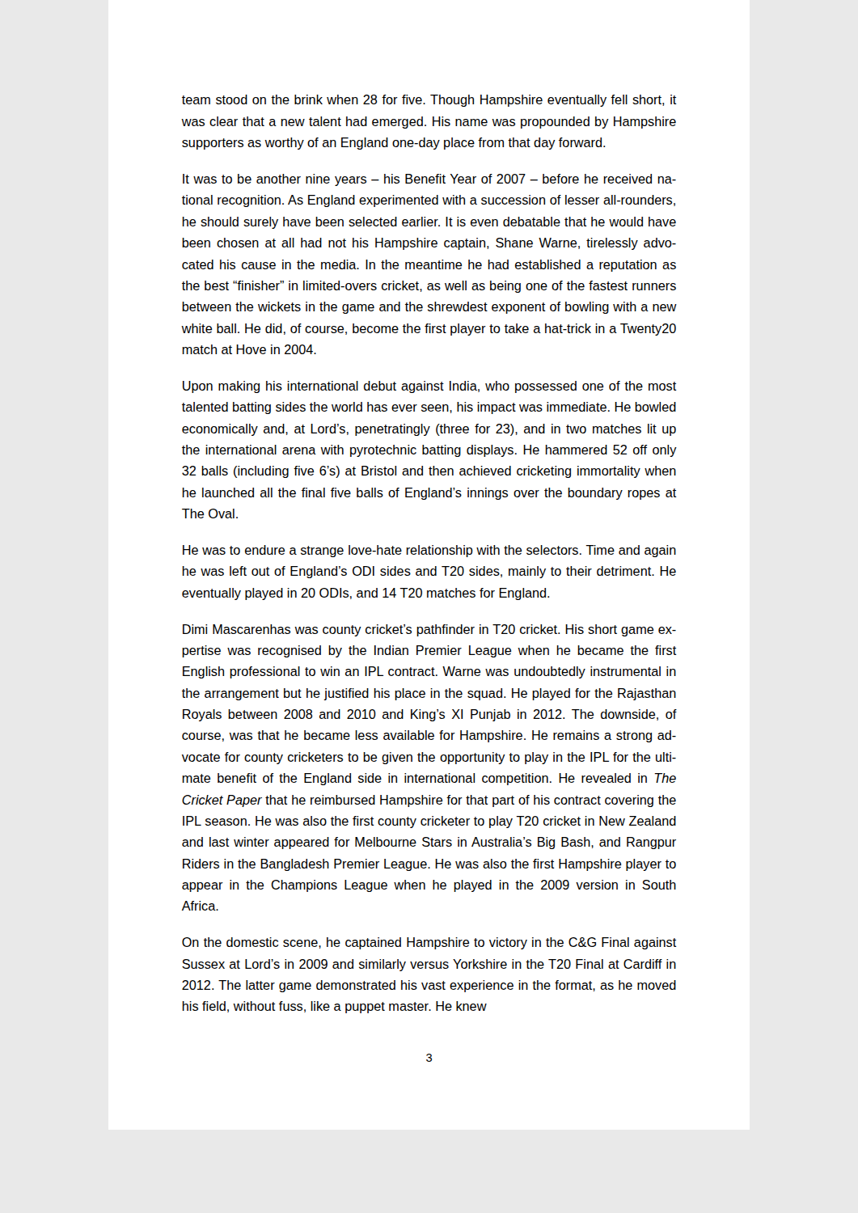team stood on the brink when 28 for five. Though Hampshire eventually fell short, it was clear that a new talent had emerged. His name was propounded by Hampshire supporters as worthy of an England one-day place from that day forward.
It was to be another nine years – his Benefit Year of 2007 – before he received national recognition. As England experimented with a succession of lesser all-rounders, he should surely have been selected earlier. It is even debatable that he would have been chosen at all had not his Hampshire captain, Shane Warne, tirelessly advocated his cause in the media. In the meantime he had established a reputation as the best “finisher” in limited-overs cricket, as well as being one of the fastest runners between the wickets in the game and the shrewdest exponent of bowling with a new white ball. He did, of course, become the first player to take a hat-trick in a Twenty20 match at Hove in 2004.
Upon making his international debut against India, who possessed one of the most talented batting sides the world has ever seen, his impact was immediate. He bowled economically and, at Lord’s, penetratingly (three for 23), and in two matches lit up the international arena with pyrotechnic batting displays. He hammered 52 off only 32 balls (including five 6’s) at Bristol and then achieved cricketing immortality when he launched all the final five balls of England’s innings over the boundary ropes at The Oval.
He was to endure a strange love-hate relationship with the selectors. Time and again he was left out of England’s ODI sides and T20 sides, mainly to their detriment. He eventually played in 20 ODIs, and 14 T20 matches for England.
Dimi Mascarenhas was county cricket’s pathfinder in T20 cricket. His short game expertise was recognised by the Indian Premier League when he became the first English professional to win an IPL contract. Warne was undoubtedly instrumental in the arrangement but he justified his place in the squad. He played for the Rajasthan Royals between 2008 and 2010 and King’s XI Punjab in 2012. The downside, of course, was that he became less available for Hampshire. He remains a strong advocate for county cricketers to be given the opportunity to play in the IPL for the ultimate benefit of the England side in international competition. He revealed in The Cricket Paper that he reimbursed Hampshire for that part of his contract covering the IPL season. He was also the first county cricketer to play T20 cricket in New Zealand and last winter appeared for Melbourne Stars in Australia’s Big Bash, and Rangpur Riders in the Bangladesh Premier League. He was also the first Hampshire player to appear in the Champions League when he played in the 2009 version in South Africa.
On the domestic scene, he captained Hampshire to victory in the C&G Final against Sussex at Lord’s in 2009 and similarly versus Yorkshire in the T20 Final at Cardiff in 2012. The latter game demonstrated his vast experience in the format, as he moved his field, without fuss, like a puppet master. He knew
3